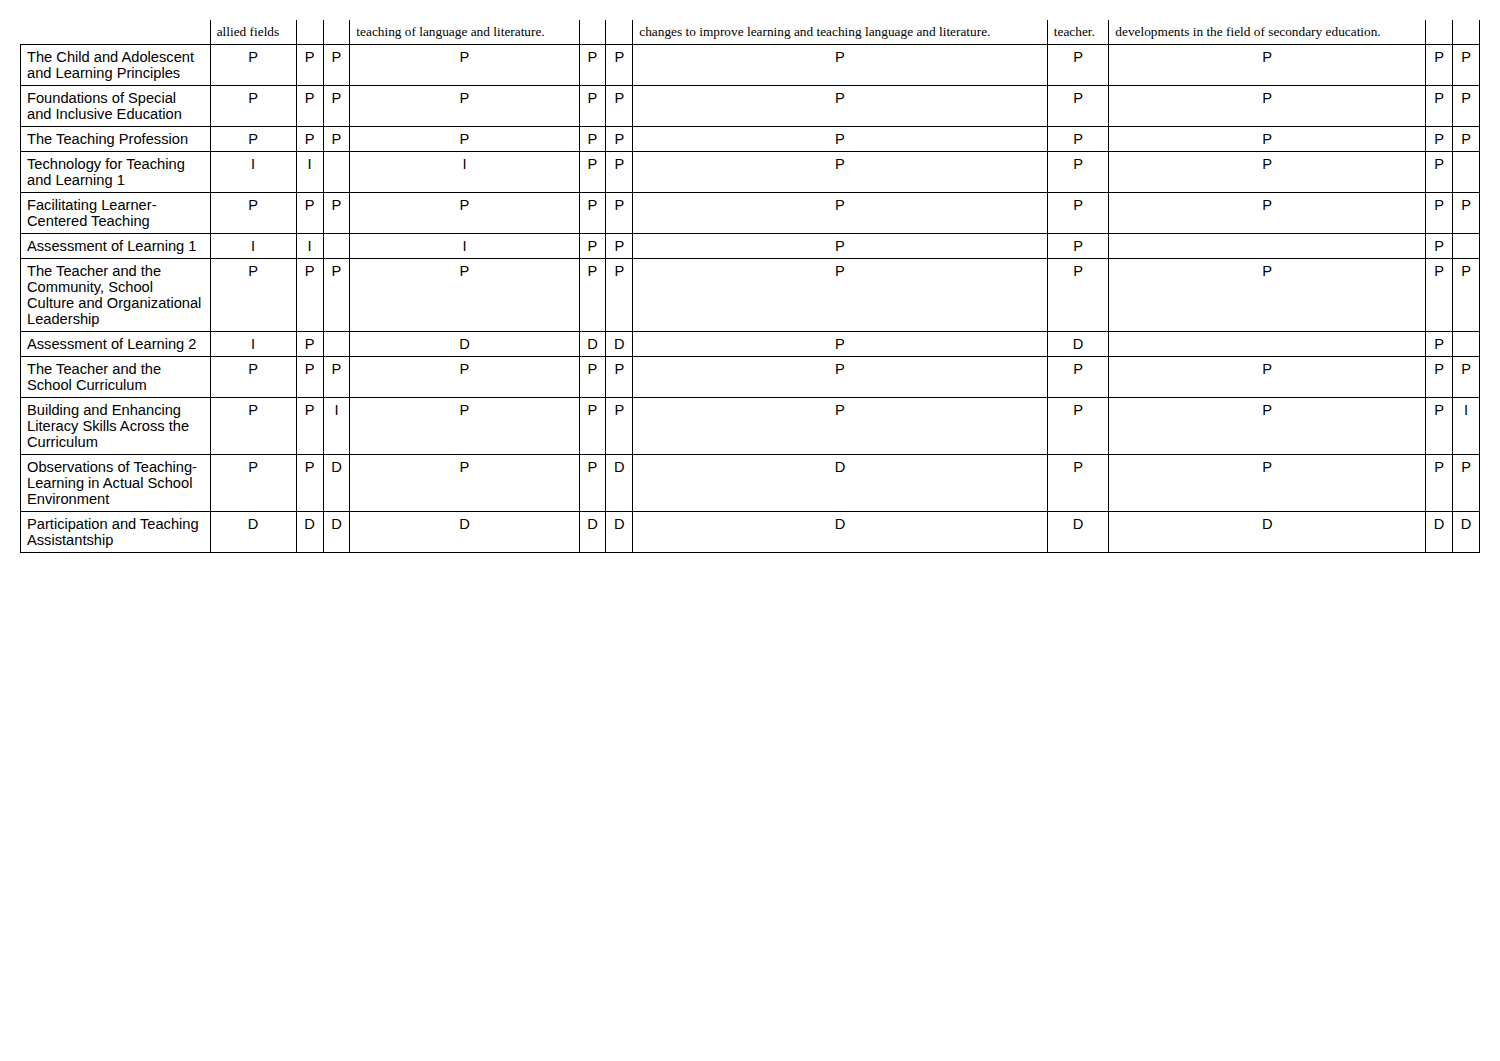| | allied fields | | | teaching of language and literature. | | | changes to improve learning and teaching language and literature. | teacher. | developments in the field of secondary education. | | |
| The Child and Adolescent and Learning Principles | P | P | P | P | P | P | P | P | P | P | P |
| Foundations of Special and Inclusive Education | P | P | P | P | P | P | P | P | P | P | P |
| The Teaching Profession | P | P | P | P | P | P | P | P | P | P | P |
| Technology for Teaching and Learning 1 | I | I | | I | P | P | P | P | P | P | |
| Facilitating Learner-Centered Teaching | P | P | P | P | P | P | P | P | P | P | P |
| Assessment of Learning 1 | I | I | | I | P | P | P | P | | P | |
| The Teacher and the Community, School Culture and Organizational Leadership | P | P | P | P | P | P | P | P | P | P | P |
| Assessment of Learning 2 | I | P | | D | D | D | P | D | | P | |
| The Teacher and the School Curriculum | P | P | P | P | P | P | P | P | P | P | P |
| Building and Enhancing Literacy Skills Across the Curriculum | P | P | I | P | P | P | P | P | P | P | I |
| Observations of Teaching-Learning in Actual School Environment | P | P | D | P | P | D | D | P | P | P | P |
| Participation and Teaching Assistantship | D | D | D | D | D | D | D | D | D | D | D |